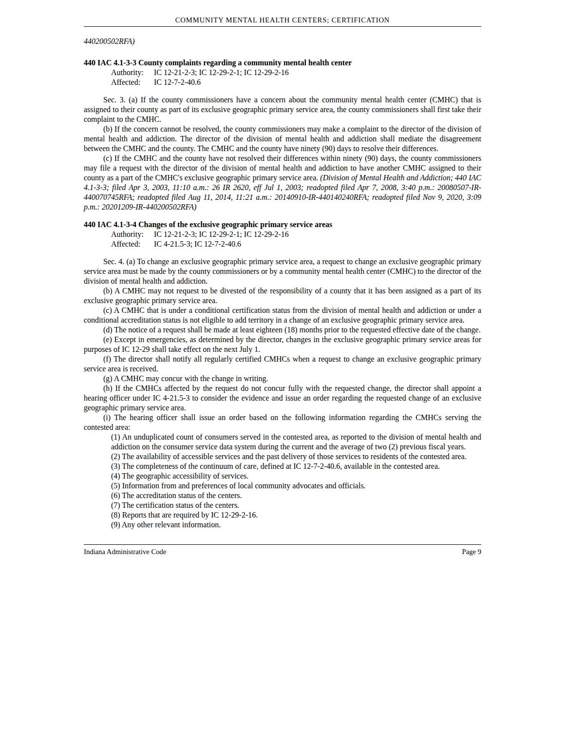COMMUNITY MENTAL HEALTH CENTERS; CERTIFICATION
440200502RFA)
440 IAC 4.1-3-3 County complaints regarding a community mental health center
Authority: IC 12-21-2-3; IC 12-29-2-1; IC 12-29-2-16
Affected: IC 12-7-2-40.6
Sec. 3. (a) If the county commissioners have a concern about the community mental health center (CMHC) that is assigned to their county as part of its exclusive geographic primary service area, the county commissioners shall first take their complaint to the CMHC.
(b) If the concern cannot be resolved, the county commissioners may make a complaint to the director of the division of mental health and addiction. The director of the division of mental health and addiction shall mediate the disagreement between the CMHC and the county. The CMHC and the county have ninety (90) days to resolve their differences.
(c) If the CMHC and the county have not resolved their differences within ninety (90) days, the county commissioners may file a request with the director of the division of mental health and addiction to have another CMHC assigned to their county as a part of the CMHC's exclusive geographic primary service area. (Division of Mental Health and Addiction; 440 IAC 4.1-3-3; filed Apr 3, 2003, 11:10 a.m.: 26 IR 2620, eff Jul 1, 2003; readopted filed Apr 7, 2008, 3:40 p.m.: 20080507-IR-440070745RFA; readopted filed Aug 11, 2014, 11:21 a.m.: 20140910-IR-440140240RFA; readopted filed Nov 9, 2020, 3:09 p.m.: 20201209-IR-440200502RFA)
440 IAC 4.1-3-4 Changes of the exclusive geographic primary service areas
Authority: IC 12-21-2-3; IC 12-29-2-1; IC 12-29-2-16
Affected: IC 4-21.5-3; IC 12-7-2-40.6
Sec. 4. (a) To change an exclusive geographic primary service area, a request to change an exclusive geographic primary service area must be made by the county commissioners or by a community mental health center (CMHC) to the director of the division of mental health and addiction.
(b) A CMHC may not request to be divested of the responsibility of a county that it has been assigned as a part of its exclusive geographic primary service area.
(c) A CMHC that is under a conditional certification status from the division of mental health and addiction or under a conditional accreditation status is not eligible to add territory in a change of an exclusive geographic primary service area.
(d) The notice of a request shall be made at least eighteen (18) months prior to the requested effective date of the change.
(e) Except in emergencies, as determined by the director, changes in the exclusive geographic primary service areas for purposes of IC 12-29 shall take effect on the next July 1.
(f) The director shall notify all regularly certified CMHCs when a request to change an exclusive geographic primary service area is received.
(g) A CMHC may concur with the change in writing.
(h) If the CMHCs affected by the request do not concur fully with the requested change, the director shall appoint a hearing officer under IC 4-21.5-3 to consider the evidence and issue an order regarding the requested change of an exclusive geographic primary service area.
(i) The hearing officer shall issue an order based on the following information regarding the CMHCs serving the contested area:
(1) An unduplicated count of consumers served in the contested area, as reported to the division of mental health and addiction on the consumer service data system during the current and the average of two (2) previous fiscal years.
(2) The availability of accessible services and the past delivery of those services to residents of the contested area.
(3) The completeness of the continuum of care, defined at IC 12-7-2-40.6, available in the contested area.
(4) The geographic accessibility of services.
(5) Information from and preferences of local community advocates and officials.
(6) The accreditation status of the centers.
(7) The certification status of the centers.
(8) Reports that are required by IC 12-29-2-16.
(9) Any other relevant information.
Indiana Administrative Code Page 9